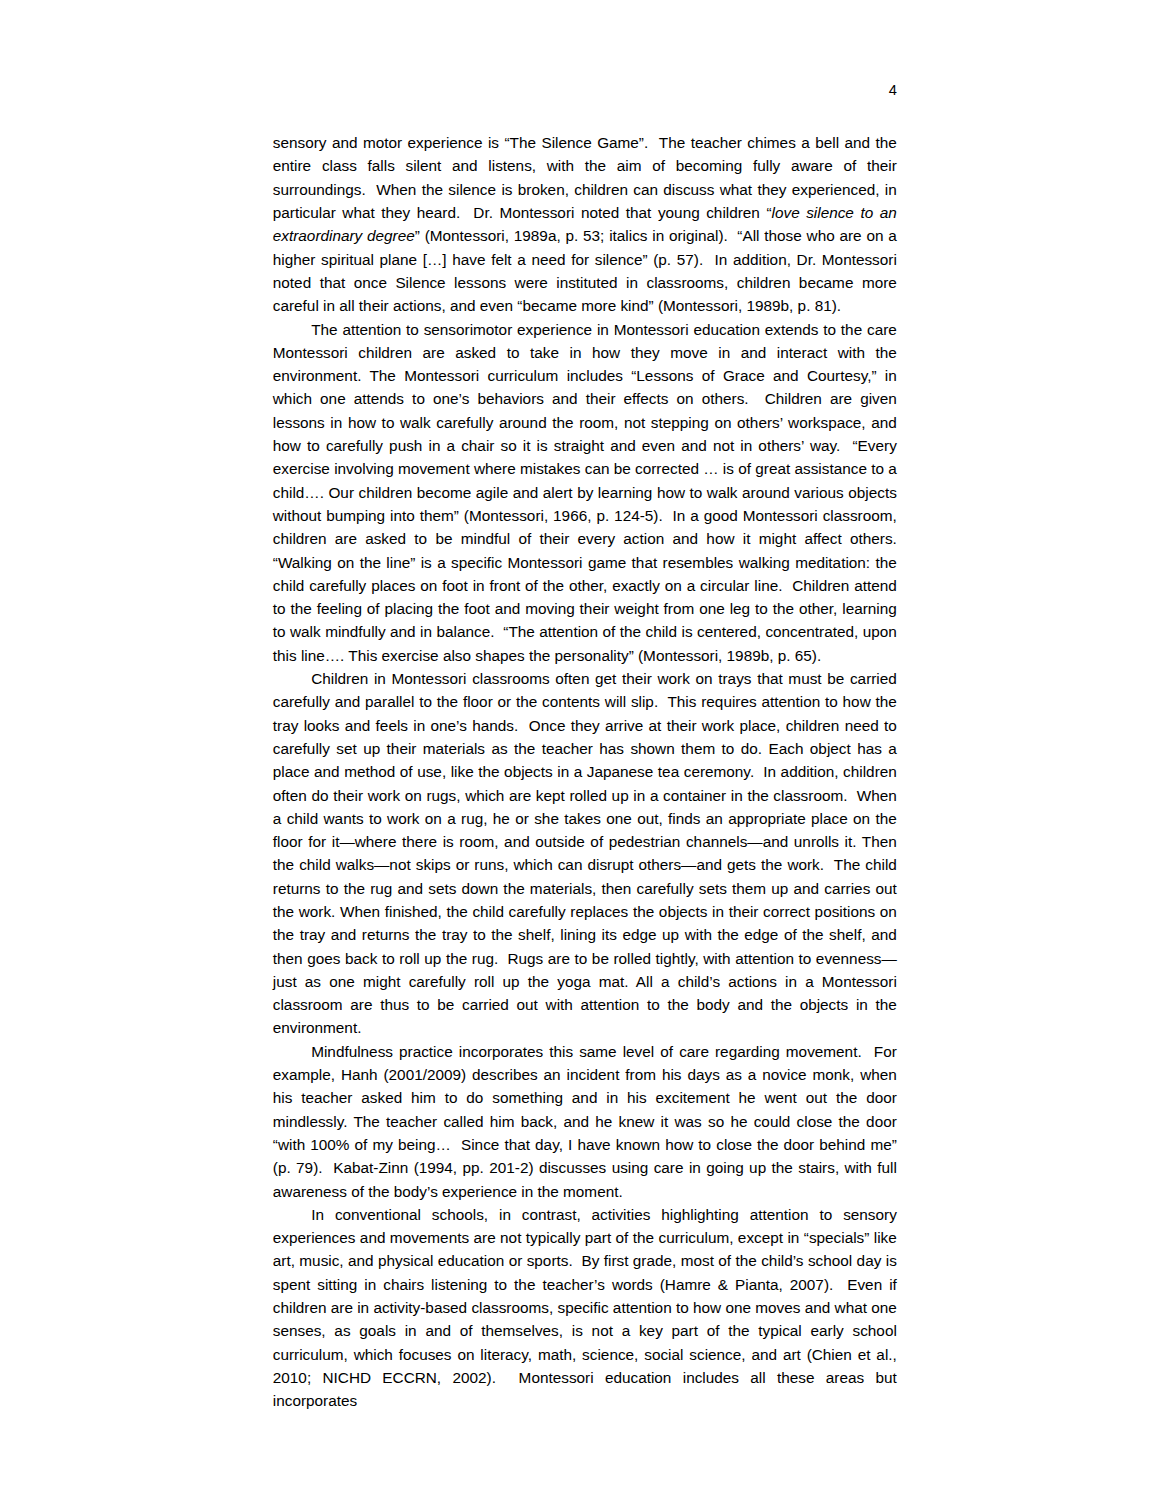4
sensory and motor experience is “The Silence Game”. The teacher chimes a bell and the entire class falls silent and listens, with the aim of becoming fully aware of their surroundings. When the silence is broken, children can discuss what they experienced, in particular what they heard. Dr. Montessori noted that young children “love silence to an extraordinary degree” (Montessori, 1989a, p. 53; italics in original). “All those who are on a higher spiritual plane […] have felt a need for silence” (p. 57). In addition, Dr. Montessori noted that once Silence lessons were instituted in classrooms, children became more careful in all their actions, and even “became more kind” (Montessori, 1989b, p. 81).
The attention to sensorimotor experience in Montessori education extends to the care Montessori children are asked to take in how they move in and interact with the environment. The Montessori curriculum includes “Lessons of Grace and Courtesy,” in which one attends to one’s behaviors and their effects on others. Children are given lessons in how to walk carefully around the room, not stepping on others’ workspace, and how to carefully push in a chair so it is straight and even and not in others’ way. “Every exercise involving movement where mistakes can be corrected … is of great assistance to a child…. Our children become agile and alert by learning how to walk around various objects without bumping into them” (Montessori, 1966, p. 124-5). In a good Montessori classroom, children are asked to be mindful of their every action and how it might affect others. “Walking on the line” is a specific Montessori game that resembles walking meditation: the child carefully places on foot in front of the other, exactly on a circular line. Children attend to the feeling of placing the foot and moving their weight from one leg to the other, learning to walk mindfully and in balance. “The attention of the child is centered, concentrated, upon this line…. This exercise also shapes the personality” (Montessori, 1989b, p. 65).
Children in Montessori classrooms often get their work on trays that must be carried carefully and parallel to the floor or the contents will slip. This requires attention to how the tray looks and feels in one’s hands. Once they arrive at their work place, children need to carefully set up their materials as the teacher has shown them to do. Each object has a place and method of use, like the objects in a Japanese tea ceremony. In addition, children often do their work on rugs, which are kept rolled up in a container in the classroom. When a child wants to work on a rug, he or she takes one out, finds an appropriate place on the floor for it—where there is room, and outside of pedestrian channels—and unrolls it. Then the child walks—not skips or runs, which can disrupt others—and gets the work. The child returns to the rug and sets down the materials, then carefully sets them up and carries out the work. When finished, the child carefully replaces the objects in their correct positions on the tray and returns the tray to the shelf, lining its edge up with the edge of the shelf, and then goes back to roll up the rug. Rugs are to be rolled tightly, with attention to evenness—just as one might carefully roll up the yoga mat. All a child’s actions in a Montessori classroom are thus to be carried out with attention to the body and the objects in the environment.
Mindfulness practice incorporates this same level of care regarding movement. For example, Hanh (2001/2009) describes an incident from his days as a novice monk, when his teacher asked him to do something and in his excitement he went out the door mindlessly. The teacher called him back, and he knew it was so he could close the door “with 100% of my being… Since that day, I have known how to close the door behind me” (p. 79). Kabat-Zinn (1994, pp. 201-2) discusses using care in going up the stairs, with full awareness of the body’s experience in the moment.
In conventional schools, in contrast, activities highlighting attention to sensory experiences and movements are not typically part of the curriculum, except in “specials” like art, music, and physical education or sports. By first grade, most of the child’s school day is spent sitting in chairs listening to the teacher’s words (Hamre & Pianta, 2007). Even if children are in activity-based classrooms, specific attention to how one moves and what one senses, as goals in and of themselves, is not a key part of the typical early school curriculum, which focuses on literacy, math, science, social science, and art (Chien et al., 2010; NICHD ECCRN, 2002). Montessori education includes all these areas but incorporates